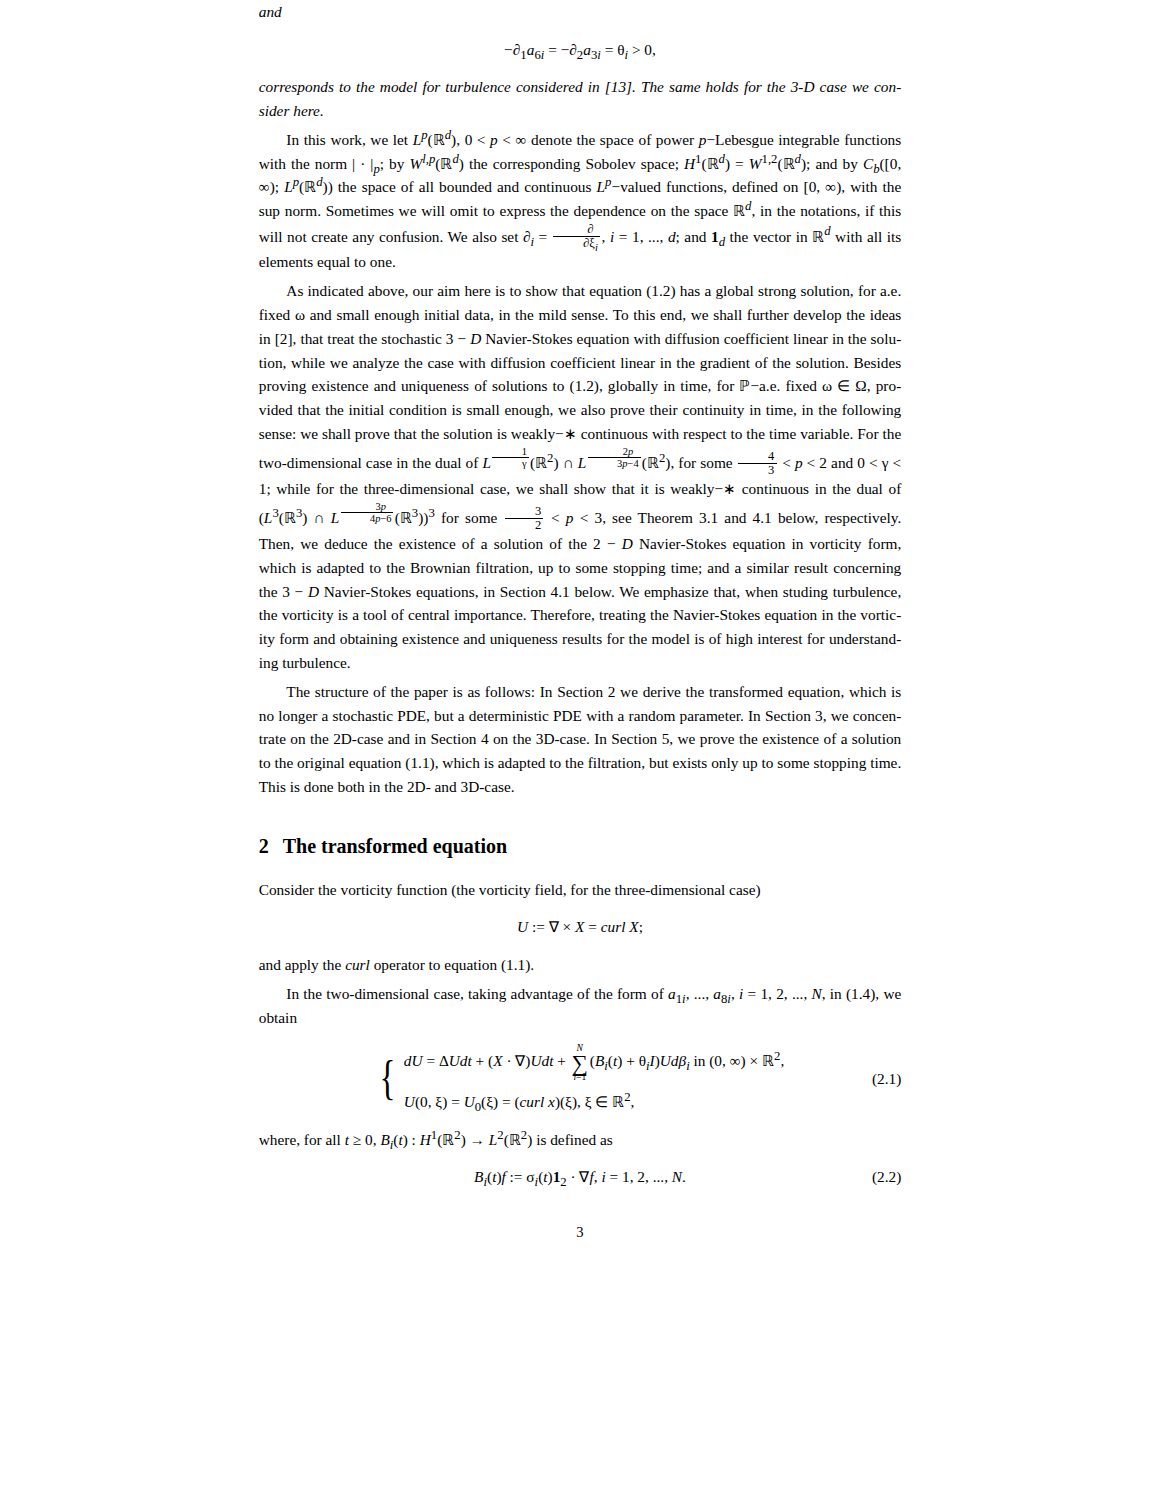and
−∂1a6i = −∂2a3i = θi > 0,
corresponds to the model for turbulence considered in [13]. The same holds for the 3-D case we consider here.
In this work, we let Lp(ℝd), 0 < p < ∞ denote the space of power p−Lebesgue integrable functions with the norm | · |p; by Wl,p(ℝd) the corresponding Sobolev space; H1(ℝd) = W1,2(ℝd); and by Cb([0, ∞); Lp(ℝd)) the space of all bounded and continuous Lp−valued functions, defined on [0, ∞), with the sup norm. Sometimes we will omit to express the dependence on the space ℝd, in the notations, if this will not create any confusion. We also set ∂i = ∂∂ξi, i = 1, ..., d; and 1d the vector in ℝd with all its elements equal to one.
As indicated above, our aim here is to show that equation (1.2) has a global strong solution, for a.e. fixed ω and small enough initial data, in the mild sense. To this end, we shall further develop the ideas in [2], that treat the stochastic 3 − D Navier-Stokes equation with diffusion coefficient linear in the solution, while we analyze the case with diffusion coefficient linear in the gradient of the solution. Besides proving existence and uniqueness of solutions to (1.2), globally in time, for ℙ−a.e. fixed ω ∈ Ω, provided that the initial condition is small enough, we also prove their continuity in time, in the following sense: we shall prove that the solution is weakly−∗ continuous with respect to the time variable. For the two-dimensional case in the dual of L1 γ(ℝ2) ∩ L2p 3p−4(ℝ2), for some 43 < p < 2 and 0 < γ < 1; while for the three-dimensional case, we shall show that it is weakly−∗ continuous in the dual of (L3(ℝ3) ∩ L3p 4p−6(ℝ3))3 for some 32 < p < 3, see Theorem 3.1 and 4.1 below, respectively. Then, we deduce the existence of a solution of the 2 − D Navier-Stokes equation in vorticity form, which is adapted to the Brownian filtration, up to some stopping time; and a similar result concerning the 3 − D Navier-Stokes equations, in Section 4.1 below. We emphasize that, when studing turbulence, the vorticity is a tool of central importance. Therefore, treating the Navier-Stokes equation in the vorticity form and obtaining existence and uniqueness results for the model is of high interest for understanding turbulence.
The structure of the paper is as follows: In Section 2 we derive the transformed equation, which is no longer a stochastic PDE, but a deterministic PDE with a random parameter. In Section 3, we concentrate on the 2D-case and in Section 4 on the 3D-case. In Section 5, we prove the existence of a solution to the original equation (1.1), which is adapted to the filtration, but exists only up to some stopping time. This is done both in the 2D- and 3D-case.
2 The transformed equation
Consider the vorticity function (the vorticity field, for the three-dimensional case)
U := ∇ × X = curl X;
and apply the curl operator to equation (1.1).
In the two-dimensional case, taking advantage of the form of a1i, ..., a8i, i = 1, 2, ..., N, in (1.4), we obtain
{ dU = ΔUdt + (X · ∇)Udt + N∑i=1(Bi(t) + θiI)Udβi in (0, ∞) × ℝ2, U(0, ξ) = U0(ξ) = (curl x)(ξ), ξ ∈ ℝ2,
(2.1)
where, for all t ≥ 0, Bi(t) : H1(ℝ2) → L2(ℝ2) is defined as
Bi(t)f := σi(t)12 · ∇f, i = 1, 2, ..., N.
(2.2)
3